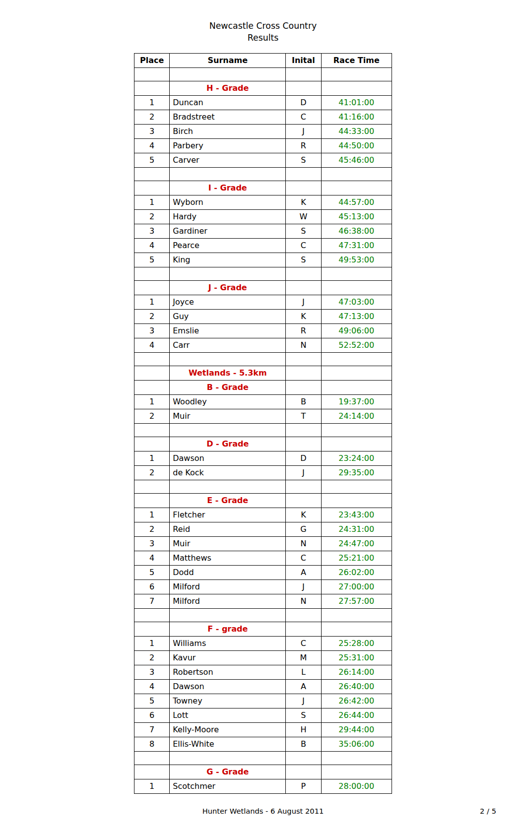Newcastle Cross Country
Results
| Place | Surname | Inital | Race Time |
| --- | --- | --- | --- |
| | H - Grade | | |
| 1 | Duncan | D | 41:01:00 |
| 2 | Bradstreet | C | 41:16:00 |
| 3 | Birch | J | 44:33:00 |
| 4 | Parbery | R | 44:50:00 |
| 5 | Carver | S | 45:46:00 |
| | I - Grade | | |
| 1 | Wyborn | K | 44:57:00 |
| 2 | Hardy | W | 45:13:00 |
| 3 | Gardiner | S | 46:38:00 |
| 4 | Pearce | C | 47:31:00 |
| 5 | King | S | 49:53:00 |
| | J - Grade | | |
| 1 | Joyce | J | 47:03:00 |
| 2 | Guy | K | 47:13:00 |
| 3 | Emslie | R | 49:06:00 |
| 4 | Carr | N | 52:52:00 |
| | Wetlands - 5.3km | | |
| | B - Grade | | |
| 1 | Woodley | B | 19:37:00 |
| 2 | Muir | T | 24:14:00 |
| | D - Grade | | |
| 1 | Dawson | D | 23:24:00 |
| 2 | de Kock | J | 29:35:00 |
| | E - Grade | | |
| 1 | Fletcher | K | 23:43:00 |
| 2 | Reid | G | 24:31:00 |
| 3 | Muir | N | 24:47:00 |
| 4 | Matthews | C | 25:21:00 |
| 5 | Dodd | A | 26:02:00 |
| 6 | Milford | J | 27:00:00 |
| 7 | Milford | N | 27:57:00 |
| | F - grade | | |
| 1 | Williams | C | 25:28:00 |
| 2 | Kavur | M | 25:31:00 |
| 3 | Robertson | L | 26:14:00 |
| 4 | Dawson | A | 26:40:00 |
| 5 | Towney | J | 26:42:00 |
| 6 | Lott | S | 26:44:00 |
| 7 | Kelly-Moore | H | 29:44:00 |
| 8 | Ellis-White | B | 35:06:00 |
| | G - Grade | | |
| 1 | Scotchmer | P | 28:00:00 |
Hunter Wetlands - 6 August 2011
2 / 5